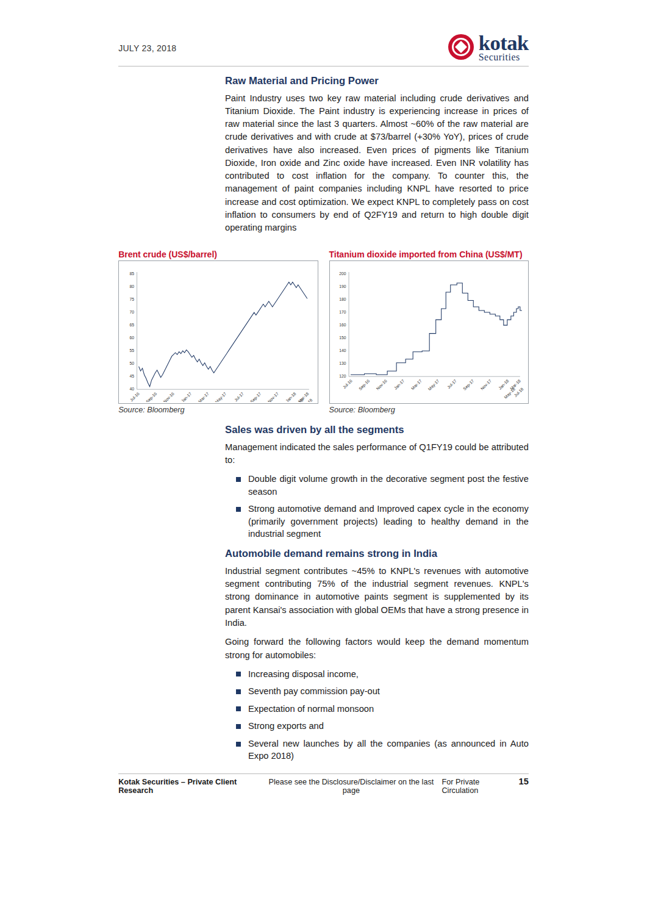JULY 23, 2018
kotak Securities
Raw Material and Pricing Power
Paint Industry uses two key raw material including crude derivatives and Titanium Dioxide. The Paint industry is experiencing increase in prices of raw material since the last 3 quarters. Almost ~60% of the raw material are crude derivatives and with crude at $73/barrel (+30% YoY), prices of crude derivatives have also increased. Even prices of pigments like Titanium Dioxide, Iron oxide and Zinc oxide have increased. Even INR volatility has contributed to cost inflation for the company. To counter this, the management of paint companies including KNPL have resorted to price increase and cost optimization. We expect KNPL to completely pass on cost inflation to consumers by end of Q2FY19 and return to high double digit operating margins
Brent crude (US$/barrel)
85 80 75 70 65 60 55 50 45 40 Jul-16 Sep-16 Nov-16 Jan-17 Mar-17 May-17 Jul-17 Sep-17 Nov-17 Jan-18 Mar-18 May-18 Jul-18
Source: Bloomberg
Titanium dioxide imported from China (US$/MT)
200 190 180 170 160 150 140 130 120 Jul-16 Sep-16 Nov-16 Jan-17 Mar-17 May-17 Jul-17 Sep-17 Nov-17 Jan-18 Mar-18 May-18 Jul-18
Source: Bloomberg
Sales was driven by all the segments
Management indicated the sales performance of Q1FY19 could be attributed to:
Double digit volume growth in the decorative segment post the festive season
Strong automotive demand and Improved capex cycle in the economy (primarily government projects) leading to healthy demand in the industrial segment
Automobile demand remains strong in India
Industrial segment contributes ~45% to KNPL's revenues with automotive segment contributing 75% of the industrial segment revenues. KNPL's strong dominance in automotive paints segment is supplemented by its parent Kansai's association with global OEMs that have a strong presence in India.
Going forward the following factors would keep the demand momentum strong for automobiles:
Increasing disposal income,
Seventh pay commission pay-out
Expectation of normal monsoon
Strong exports and
Several new launches by all the companies (as announced in Auto Expo 2018)
Kotak Securities – Private Client Research
Please see the Disclosure/Disclaimer on the last page
For Private Circulation 15